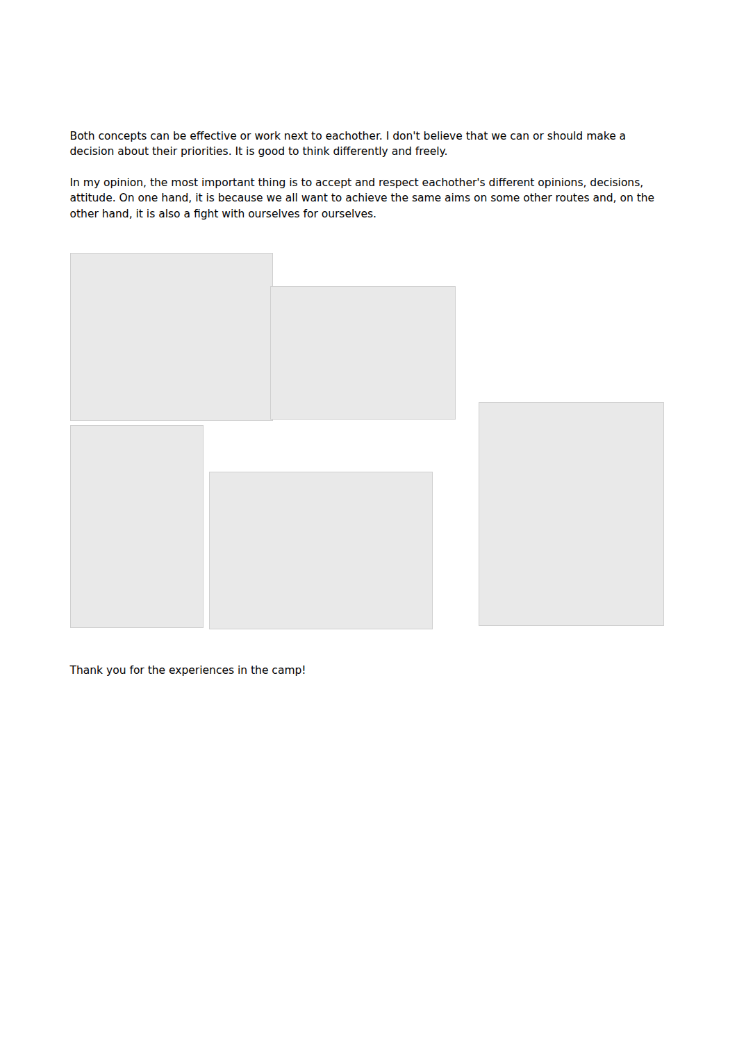Both concepts can be effective or work next to eachother. I don't believe that we can or should make a decision about their priorities. It is good to think differently and freely.
In my opinion, the most important thing is to accept and respect eachother's different opinions, decisions, attitude. On one hand, it is because we all want to achieve the same aims on some other routes and, on the other hand, it is also a fight with ourselves for ourselves.
Thank you for the experiences in the camp!